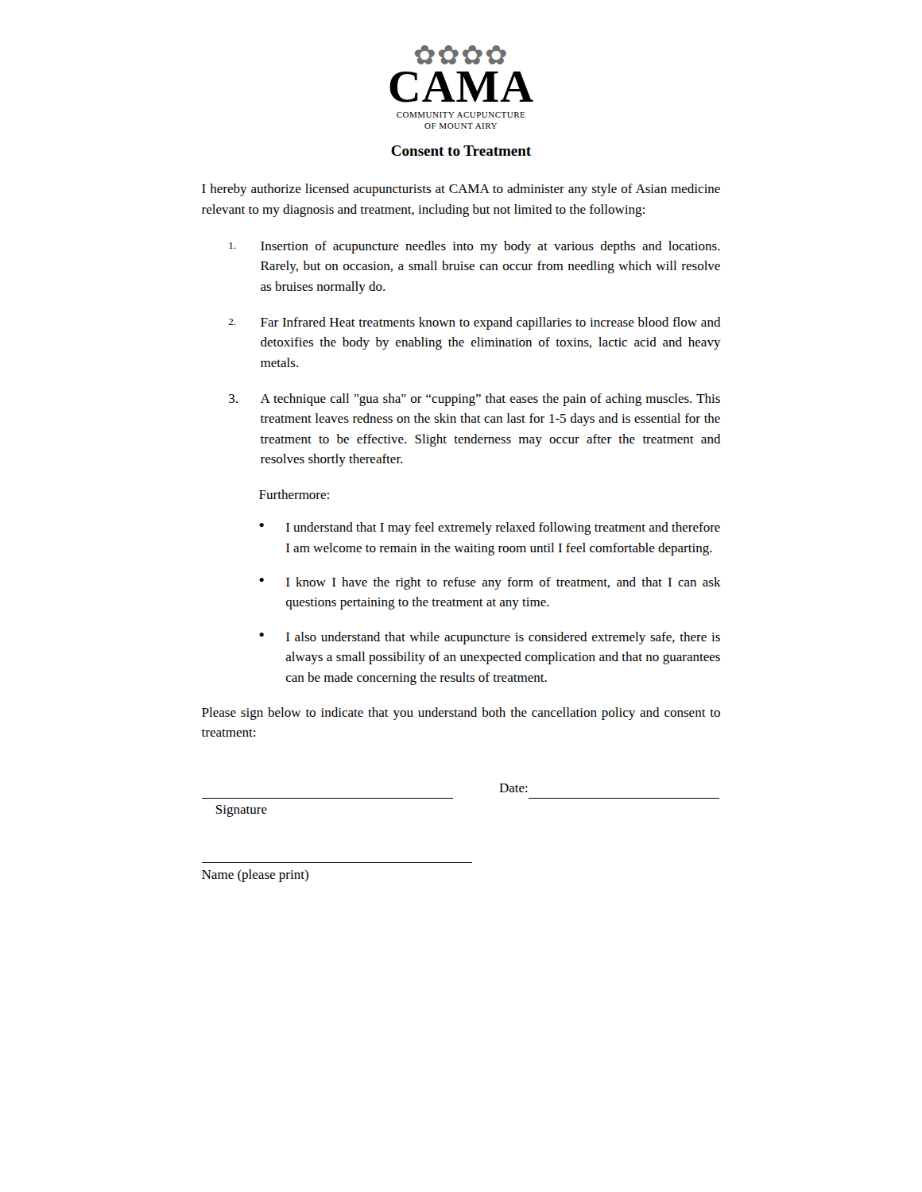✿✿✿✿
CAMA
Community Acupuncture
of Mount Airy
Consent to Treatment
I hereby authorize licensed acupuncturists at CAMA to administer any style of Asian medicine relevant to my diagnosis and treatment, including but not limited to the following:
Insertion of acupuncture needles into my body at various depths and locations. Rarely, but on occasion, a small bruise can occur from needling which will resolve as bruises normally do.
Far Infrared Heat treatments known to expand capillaries to increase blood flow and detoxifies the body by enabling the elimination of toxins, lactic acid and heavy metals.
A technique call "gua sha" or “cupping” that eases the pain of aching muscles. This treatment leaves redness on the skin that can last for 1-5 days and is essential for the treatment to be effective. Slight tenderness may occur after the treatment and resolves shortly thereafter.
Furthermore:
I understand that I may feel extremely relaxed following treatment and therefore I am welcome to remain in the waiting room until I feel comfortable departing.
I know I have the right to refuse any form of treatment, and that I can ask questions pertaining to the treatment at any time.
I also understand that while acupuncture is considered extremely safe, there is always a small possibility of an unexpected complication and that no guarantees can be made concerning the results of treatment.
Please sign below to indicate that you understand both the cancellation policy and consent to treatment:
Date:
Signature
Name (please print)